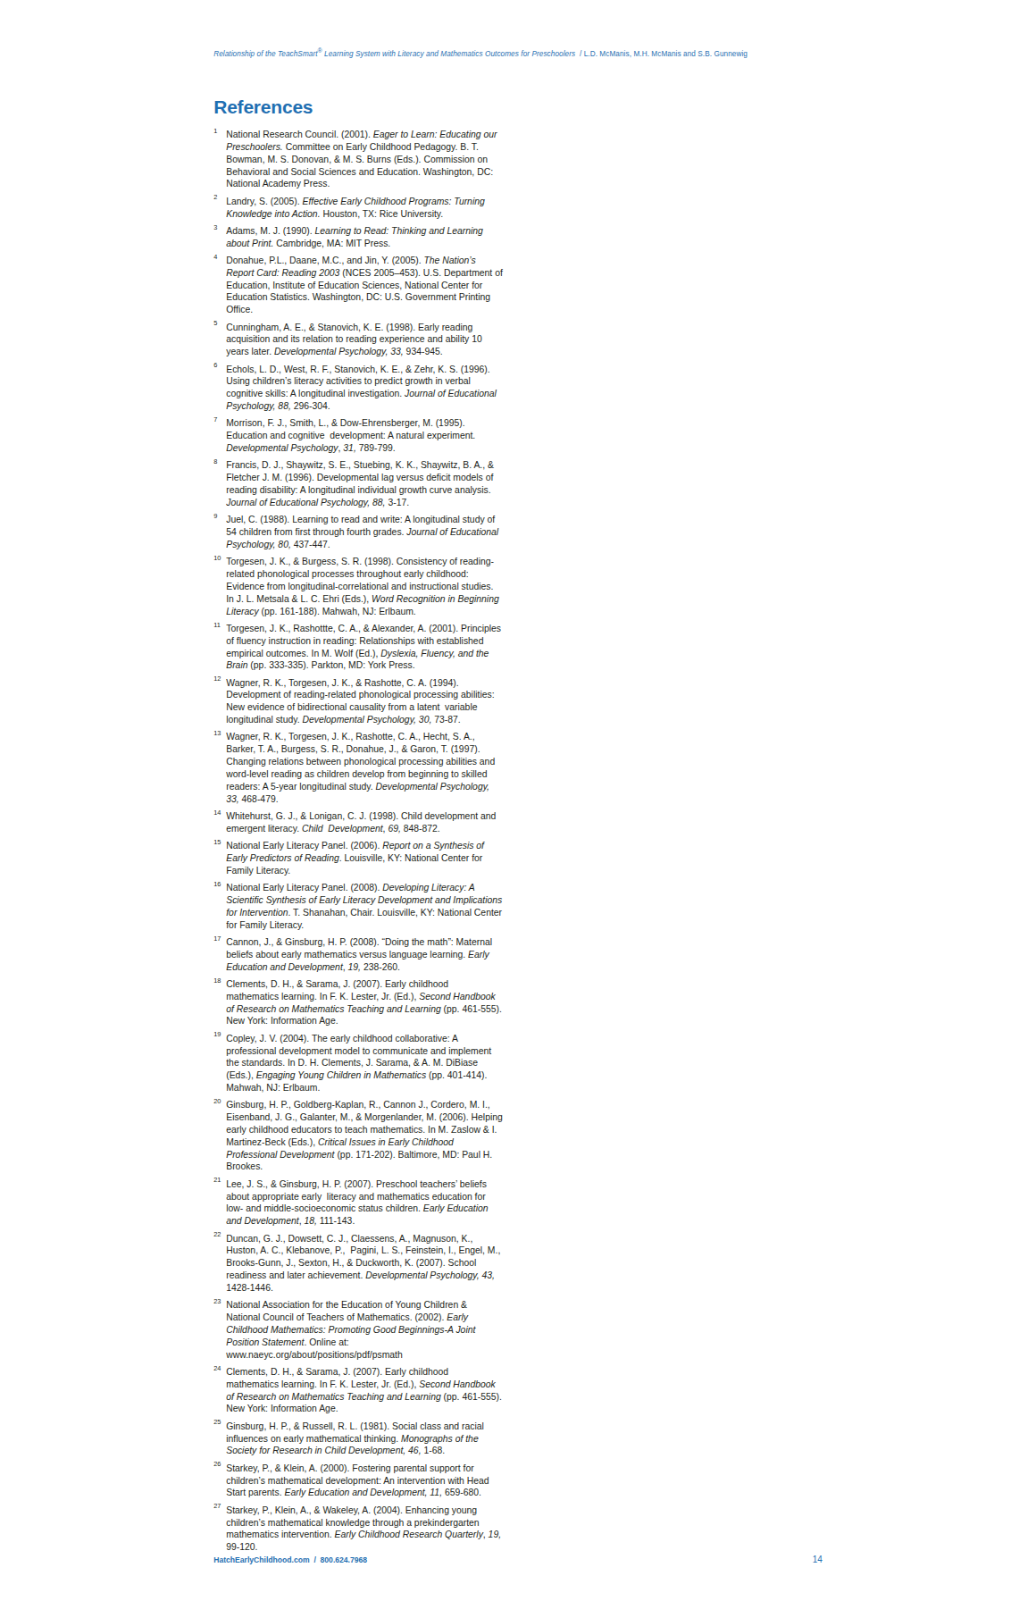Relationship of the TeachSmart® Learning System with Literacy and Mathematics Outcomes for Preschoolers / L.D. McManis, M.H. McManis and S.B. Gunnewig
References
National Research Council. (2001). Eager to Learn: Educating our Preschoolers. Committee on Early Childhood Pedagogy. B. T. Bowman, M. S. Donovan, & M. S. Burns (Eds.). Commission on Behavioral and Social Sciences and Education. Washington, DC: National Academy Press.
Landry, S. (2005). Effective Early Childhood Programs: Turning Knowledge into Action. Houston, TX: Rice University.
Adams, M. J. (1990). Learning to Read: Thinking and Learning about Print. Cambridge, MA: MIT Press.
Donahue, P.L., Daane, M.C., and Jin, Y. (2005). The Nation’s Report Card: Reading 2003 (NCES 2005–453). U.S. Department of Education, Institute of Education Sciences, National Center for Education Statistics. Washington, DC: U.S. Government Printing Office.
Cunningham, A. E., & Stanovich, K. E. (1998). Early reading acquisition and its relation to reading experience and ability 10 years later. Developmental Psychology, 33, 934-945.
Echols, L. D., West, R. F., Stanovich, K. E., & Zehr, K. S. (1996). Using children’s literacy activities to predict growth in verbal cognitive skills: A longitudinal investigation. Journal of Educational Psychology, 88, 296-304.
Morrison, F. J., Smith, L., & Dow-Ehrensberger, M. (1995). Education and cognitive development: A natural experiment. Developmental Psychology, 31, 789-799.
Francis, D. J., Shaywitz, S. E., Stuebing, K. K., Shaywitz, B. A., & Fletcher J. M. (1996). Developmental lag versus deficit models of reading disability: A longitudinal individual growth curve analysis. Journal of Educational Psychology, 88, 3-17.
Juel, C. (1988). Learning to read and write: A longitudinal study of 54 children from first through fourth grades. Journal of Educational Psychology, 80, 437-447.
Torgesen, J. K., & Burgess, S. R. (1998). Consistency of reading-related phonological processes throughout early childhood: Evidence from longitudinal-correlational and instructional studies. In J. L. Metsala & L. C. Ehri (Eds.), Word Recognition in Beginning Literacy (pp. 161-188). Mahwah, NJ: Erlbaum.
Torgesen, J. K., Rashottte, C. A., & Alexander, A. (2001). Principles of fluency instruction in reading: Relationships with established empirical outcomes. In M. Wolf (Ed.), Dyslexia, Fluency, and the Brain (pp. 333-335). Parkton, MD: York Press.
Wagner, R. K., Torgesen, J. K., & Rashotte, C. A. (1994). Development of reading-related phonological processing abilities: New evidence of bidirectional causality from a latent variable longitudinal study. Developmental Psychology, 30, 73-87.
Wagner, R. K., Torgesen, J. K., Rashotte, C. A., Hecht, S. A., Barker, T. A., Burgess, S. R., Donahue, J., & Garon, T. (1997). Changing relations between phonological processing abilities and word-level reading as children develop from beginning to skilled readers: A 5-year longitudinal study. Developmental Psychology, 33, 468-479.
Whitehurst, G. J., & Lonigan, C. J. (1998). Child development and emergent literacy. Child Development, 69, 848-872.
National Early Literacy Panel. (2006). Report on a Synthesis of Early Predictors of Reading. Louisville, KY: National Center for Family Literacy.
National Early Literacy Panel. (2008). Developing Literacy: A Scientific Synthesis of Early Literacy Development and Implications for Intervention. T. Shanahan, Chair. Louisville, KY: National Center for Family Literacy.
Cannon, J., & Ginsburg, H. P. (2008). “Doing the math”: Maternal beliefs about early mathematics versus language learning. Early Education and Development, 19, 238-260.
Clements, D. H., & Sarama, J. (2007). Early childhood mathematics learning. In F. K. Lester, Jr. (Ed.), Second Handbook of Research on Mathematics Teaching and Learning (pp. 461-555). New York: Information Age.
Copley, J. V. (2004). The early childhood collaborative: A professional development model to communicate and implement the standards. In D. H. Clements, J. Sarama, & A. M. DiBiase (Eds.), Engaging Young Children in Mathematics (pp. 401-414). Mahwah, NJ: Erlbaum.
Ginsburg, H. P., Goldberg-Kaplan, R., Cannon J., Cordero, M. I., Eisenband, J. G., Galanter, M., & Morgenlander, M. (2006). Helping early childhood educators to teach mathematics. In M. Zaslow & I. Martinez-Beck (Eds.), Critical Issues in Early Childhood Professional Development (pp. 171-202). Baltimore, MD: Paul H. Brookes.
Lee, J. S., & Ginsburg, H. P. (2007). Preschool teachers’ beliefs about appropriate early literacy and mathematics education for low- and middle-socioeconomic status children. Early Education and Development, 18, 111-143.
Duncan, G. J., Dowsett, C. J., Claessens, A., Magnuson, K., Huston, A. C., Klebanove, P., Pagini, L. S., Feinstein, I., Engel, M., Brooks-Gunn, J., Sexton, H., & Duckworth, K. (2007). School readiness and later achievement. Developmental Psychology, 43, 1428-1446.
National Association for the Education of Young Children & National Council of Teachers of Mathematics. (2002). Early Childhood Mathematics: Promoting Good Beginnings-A Joint Position Statement. Online at: www.naeyc.org/about/positions/pdf/psmath
Clements, D. H., & Sarama, J. (2007). Early childhood mathematics learning. In F. K. Lester, Jr. (Ed.), Second Handbook of Research on Mathematics Teaching and Learning (pp. 461-555). New York: Information Age.
Ginsburg, H. P., & Russell, R. L. (1981). Social class and racial influences on early mathematical thinking. Monographs of the Society for Research in Child Development, 46, 1-68.
Starkey, P., & Klein, A. (2000). Fostering parental support for children’s mathematical development: An intervention with Head Start parents. Early Education and Development, 11, 659-680.
Starkey, P., Klein, A., & Wakeley, A. (2004). Enhancing young children’s mathematical knowledge through a prekindergarten mathematics intervention. Early Childhood Research Quarterly, 19, 99-120.
HatchEarlyChildhood.com / 800.624.7968 14